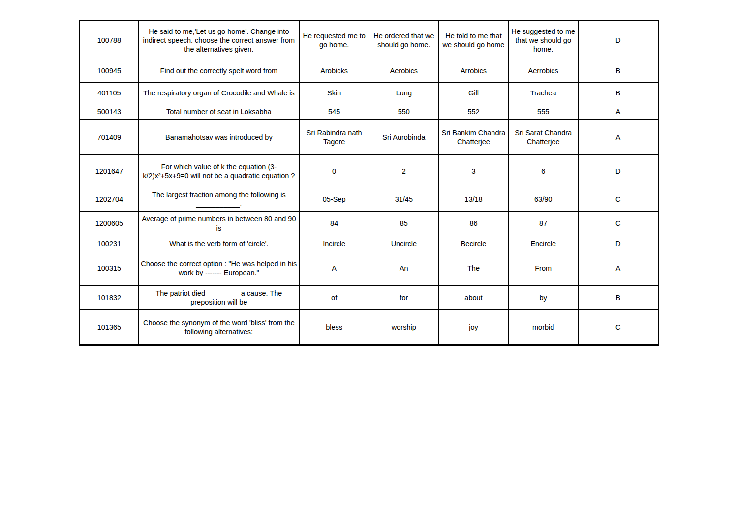| 100788 | He said to me,'Let us go home'. Change into indirect speech. choose the correct answer from the alternatives given. | He requested me to go home. | He ordered that we should go home. | He told to me that we should go home | He suggested to me that we should go home. | D |
| 100945 | Find out the correctly spelt word from | Arobicks | Aerobics | Arrobics | Aerrobics | B |
| 401105 | The respiratory organ of Crocodile and Whale is | Skin | Lung | Gill | Trachea | B |
| 500143 | Total number of seat in Loksabha | 545 | 550 | 552 | 555 | A |
| 701409 | Banamahotsav was introduced by | Sri Rabindra nath Tagore | Sri Aurobinda | Sri Bankim Chandra Chatterjee | Sri Sarat Chandra Chatterjee | A |
| 1201647 | For which value of k the equation (3-k/2)x²+5x+9=0 will not be a quadratic equation ? | 0 | 2 | 3 | 6 | D |
| 1202704 | The largest fraction among the following is ___________. | 05-Sep | 31/45 | 13/18 | 63/90 | C |
| 1200605 | Average of prime numbers in between 80 and 90 is | 84 | 85 | 86 | 87 | C |
| 100231 | What is the verb form of 'circle'. | Incircle | Uncircle | Becircle | Encircle | D |
| 100315 | Choose the correct option : "He was helped in his work by ------- European." | A | An | The | From | A |
| 101832 | The patriot died ________ a cause. The preposition will be | of | for | about | by | B |
| 101365 | Choose the synonym of the word 'bliss' from the following alternatives: | bless | worship | joy | morbid | C |